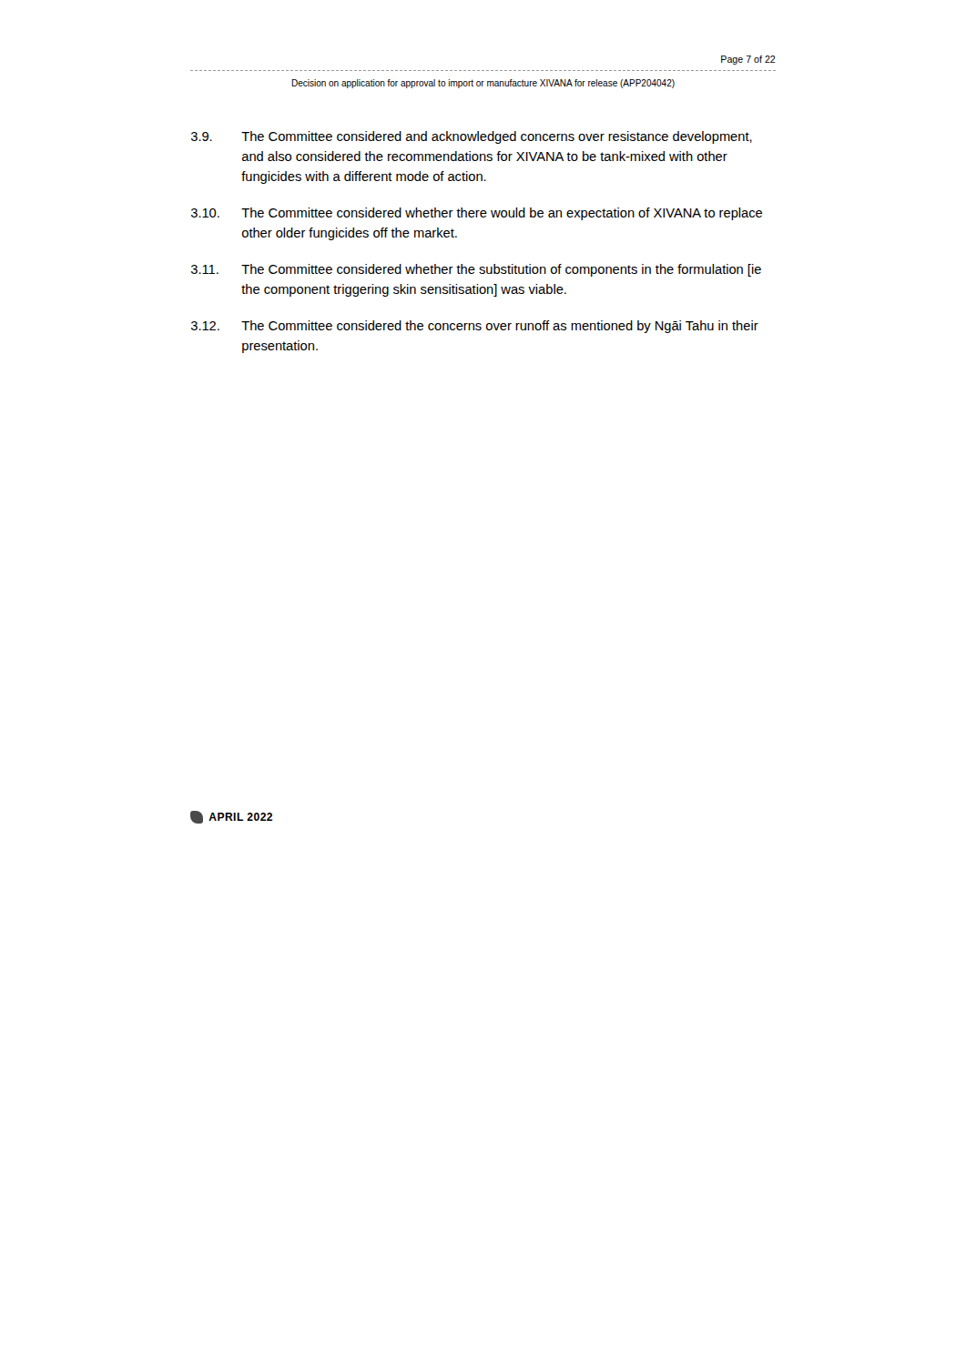Page 7 of 22
Decision on application for approval to import or manufacture XIVANA for release (APP204042)
3.9. The Committee considered and acknowledged concerns over resistance development, and also considered the recommendations for XIVANA to be tank-mixed with other fungicides with a different mode of action.
3.10. The Committee considered whether there would be an expectation of XIVANA to replace other older fungicides off the market.
3.11. The Committee considered whether the substitution of components in the formulation [ie the component triggering skin sensitisation] was viable.
3.12. The Committee considered the concerns over runoff as mentioned by Ngāi Tahu in their presentation.
APRIL 2022